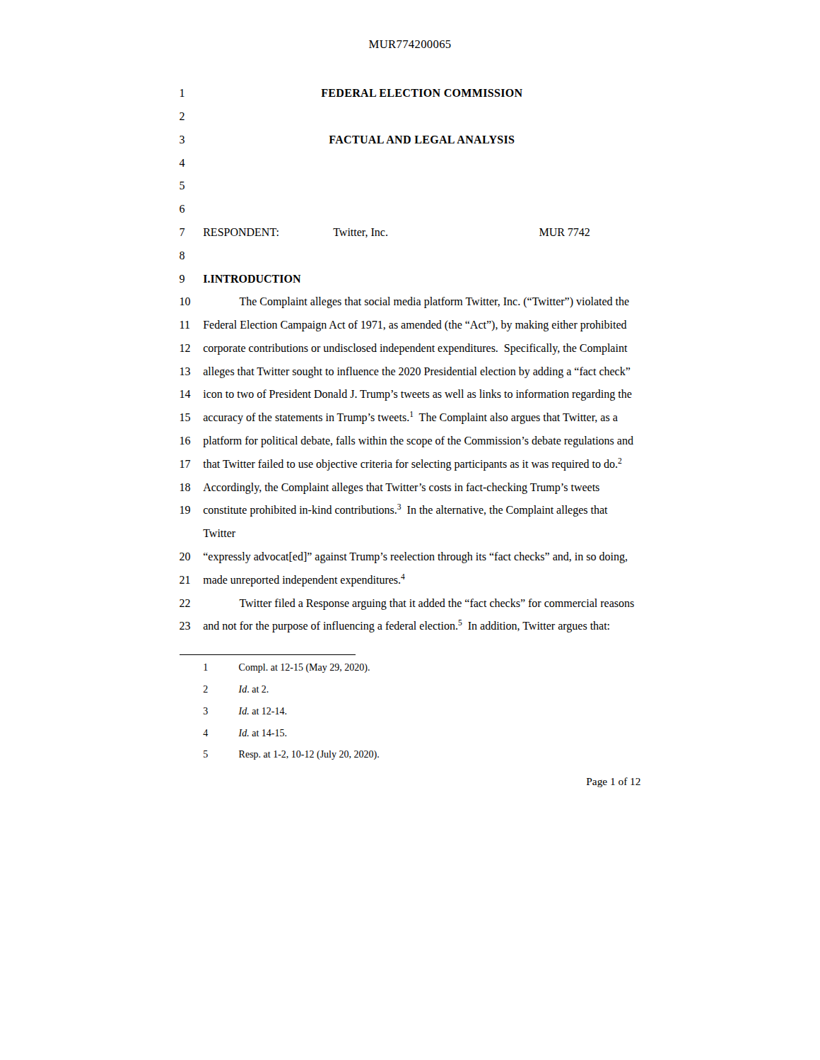MUR774200065
1 FEDERAL ELECTION COMMISSION
2
3 FACTUAL AND LEGAL ANALYSIS
4
5
6
7 RESPONDENT: Twitter, Inc. MUR 7742
8
9 I. INTRODUCTION
10 The Complaint alleges that social media platform Twitter, Inc. (“Twitter”) violated the
11 Federal Election Campaign Act of 1971, as amended (the “Act”), by making either prohibited
12 corporate contributions or undisclosed independent expenditures. Specifically, the Complaint
13 alleges that Twitter sought to influence the 2020 Presidential election by adding a “fact check”
14 icon to two of President Donald J. Trump’s tweets as well as links to information regarding the
15 accuracy of the statements in Trump’s tweets.1 The Complaint also argues that Twitter, as a
16 platform for political debate, falls within the scope of the Commission’s debate regulations and
17 that Twitter failed to use objective criteria for selecting participants as it was required to do.2
18 Accordingly, the Complaint alleges that Twitter’s costs in fact-checking Trump’s tweets
19 constitute prohibited in-kind contributions.3 In the alternative, the Complaint alleges that Twitter
20“expressly advocat[ed]” against Trump’s reelection through its “fact checks” and, in so doing,
21 made unreported independent expenditures.4
22 Twitter filed a Response arguing that it added the “fact checks” for commercial reasons
23 and not for the purpose of influencing a federal election.5 In addition, Twitter argues that:
1 Compl. at 12-15 (May 29, 2020).
2 Id. at 2.
3 Id. at 12-14.
4 Id. at 14-15.
5 Resp. at 1-2, 10-12 (July 20, 2020).
Page 1 of 12